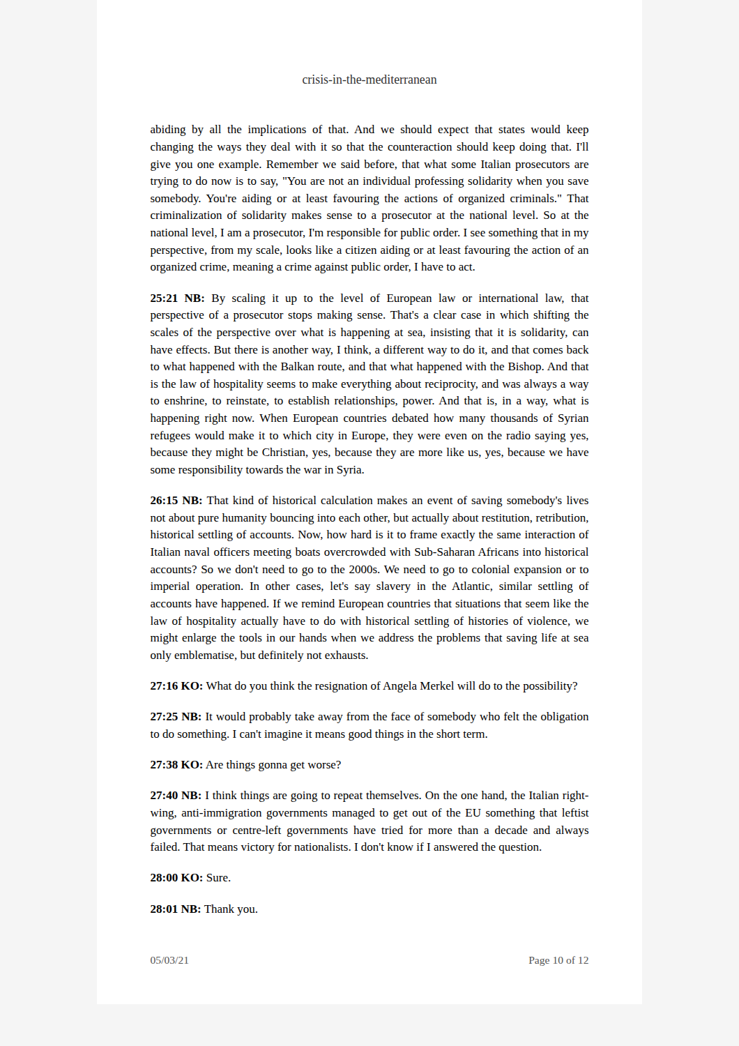crisis-in-the-mediterranean
abiding by all the implications of that. And we should expect that states would keep changing the ways they deal with it so that the counteraction should keep doing that. I'll give you one example. Remember we said before, that what some Italian prosecutors are trying to do now is to say, "You are not an individual professing solidarity when you save somebody. You're aiding or at least favouring the actions of organized criminals." That criminalization of solidarity makes sense to a prosecutor at the national level. So at the national level, I am a prosecutor, I'm responsible for public order. I see something that in my perspective, from my scale, looks like a citizen aiding or at least favouring the action of an organized crime, meaning a crime against public order, I have to act.
25:21 NB: By scaling it up to the level of European law or international law, that perspective of a prosecutor stops making sense. That's a clear case in which shifting the scales of the perspective over what is happening at sea, insisting that it is solidarity, can have effects. But there is another way, I think, a different way to do it, and that comes back to what happened with the Balkan route, and that what happened with the Bishop. And that is the law of hospitality seems to make everything about reciprocity, and was always a way to enshrine, to reinstate, to establish relationships, power. And that is, in a way, what is happening right now. When European countries debated how many thousands of Syrian refugees would make it to which city in Europe, they were even on the radio saying yes, because they might be Christian, yes, because they are more like us, yes, because we have some responsibility towards the war in Syria.
26:15 NB: That kind of historical calculation makes an event of saving somebody's lives not about pure humanity bouncing into each other, but actually about restitution, retribution, historical settling of accounts. Now, how hard is it to frame exactly the same interaction of Italian naval officers meeting boats overcrowded with Sub-Saharan Africans into historical accounts? So we don't need to go to the 2000s. We need to go to colonial expansion or to imperial operation. In other cases, let's say slavery in the Atlantic, similar settling of accounts have happened. If we remind European countries that situations that seem like the law of hospitality actually have to do with historical settling of histories of violence, we might enlarge the tools in our hands when we address the problems that saving life at sea only emblematise, but definitely not exhausts.
27:16 KO: What do you think the resignation of Angela Merkel will do to the possibility?
27:25 NB: It would probably take away from the face of somebody who felt the obligation to do something. I can't imagine it means good things in the short term.
27:38 KO: Are things gonna get worse?
27:40 NB: I think things are going to repeat themselves. On the one hand, the Italian right-wing, anti-immigration governments managed to get out of the EU something that leftist governments or centre-left governments have tried for more than a decade and always failed. That means victory for nationalists. I don't know if I answered the question.
28:00 KO: Sure.
28:01 NB: Thank you.
05/03/21 Page 10 of 12